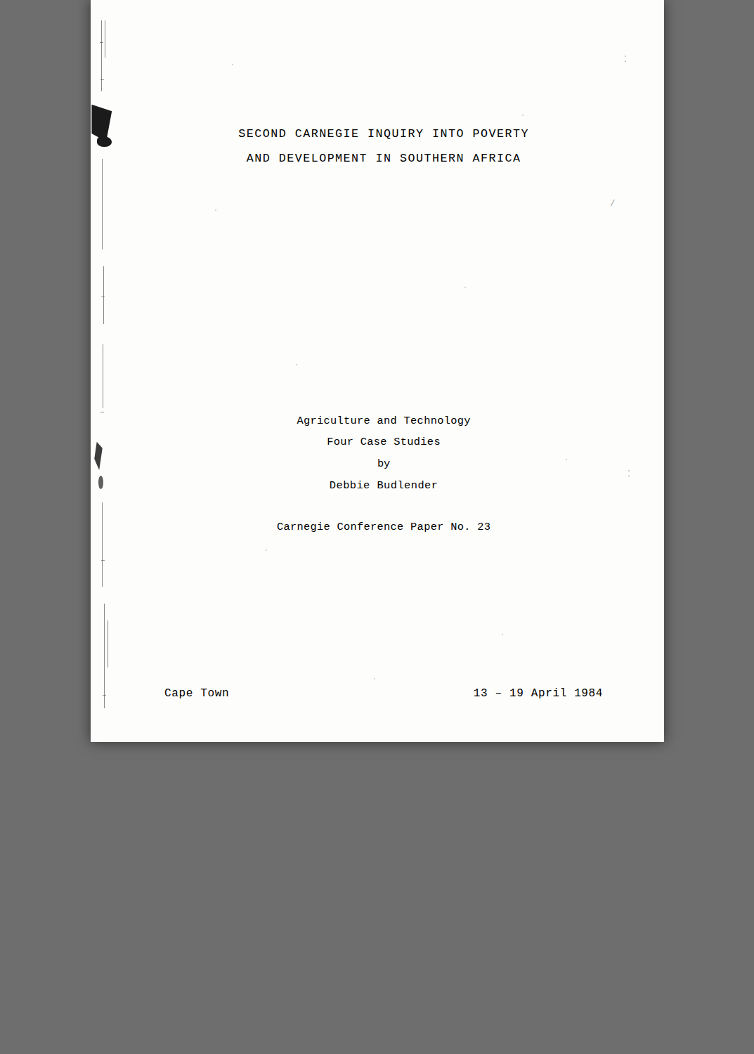⁚ / ⁚
SECOND CARNEGIE INQUIRY INTO POVERTY
AND DEVELOPMENT IN SOUTHERN AFRICA
Agriculture and Technology
Four Case Studies
by
Debbie Budlender
Carnegie Conference Paper No. 23
Cape Town 13 – 19 April 1984